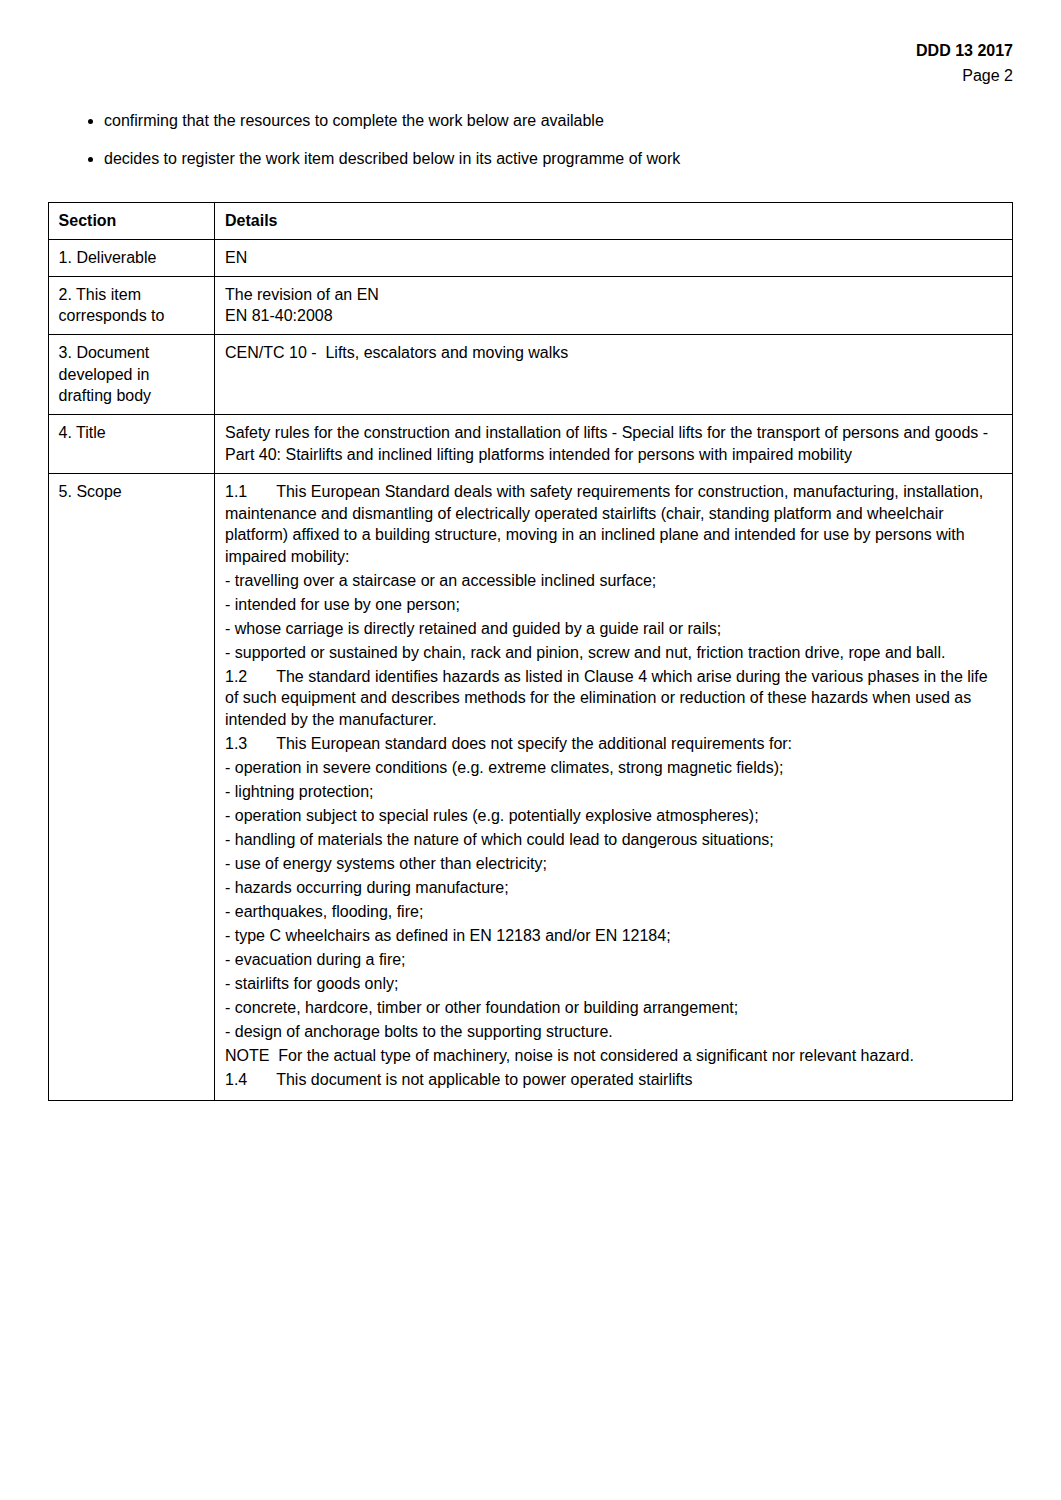DDD 13 2017
Page 2
confirming that the resources to complete the work below are available
decides to register the work item described below in its active programme of work
| Section | Details |
| --- | --- |
| 1. Deliverable | EN |
| 2. This item corresponds to | The revision of an EN EN 81-40:2008 |
| 3. Document developed in drafting body | CEN/TC 10 - Lifts, escalators and moving walks |
| 4. Title | Safety rules for the construction and installation of lifts - Special lifts for the transport of persons and goods - Part 40: Stairlifts and inclined lifting platforms intended for persons with impaired mobility |
| 5. Scope | 1.1 This European Standard deals with safety requirements for construction, manufacturing, installation, maintenance and dismantling of electrically operated stairlifts (chair, standing platform and wheelchair platform) affixed to a building structure, moving in an inclined plane and intended for use by persons with impaired mobility: - travelling over a staircase or an accessible inclined surface; - intended for use by one person; - whose carriage is directly retained and guided by a guide rail or rails; - supported or sustained by chain, rack and pinion, screw and nut, friction traction drive, rope and ball. 1.2 The standard identifies hazards as listed in Clause 4 which arise during the various phases in the life of such equipment and describes methods for the elimination or reduction of these hazards when used as intended by the manufacturer. 1.3 This European standard does not specify the additional requirements for: - operation in severe conditions (e.g. extreme climates, strong magnetic fields); - lightning protection; - operation subject to special rules (e.g. potentially explosive atmospheres); - handling of materials the nature of which could lead to dangerous situations; - use of energy systems other than electricity; - hazards occurring during manufacture; - earthquakes, flooding, fire; - type C wheelchairs as defined in EN 12183 and/or EN 12184; - evacuation during a fire; - stairlifts for goods only; - concrete, hardcore, timber or other foundation or building arrangement; - design of anchorage bolts to the supporting structure. NOTE For the actual type of machinery, noise is not considered a significant nor relevant hazard. 1.4 This document is not applicable to power operated stairlifts |